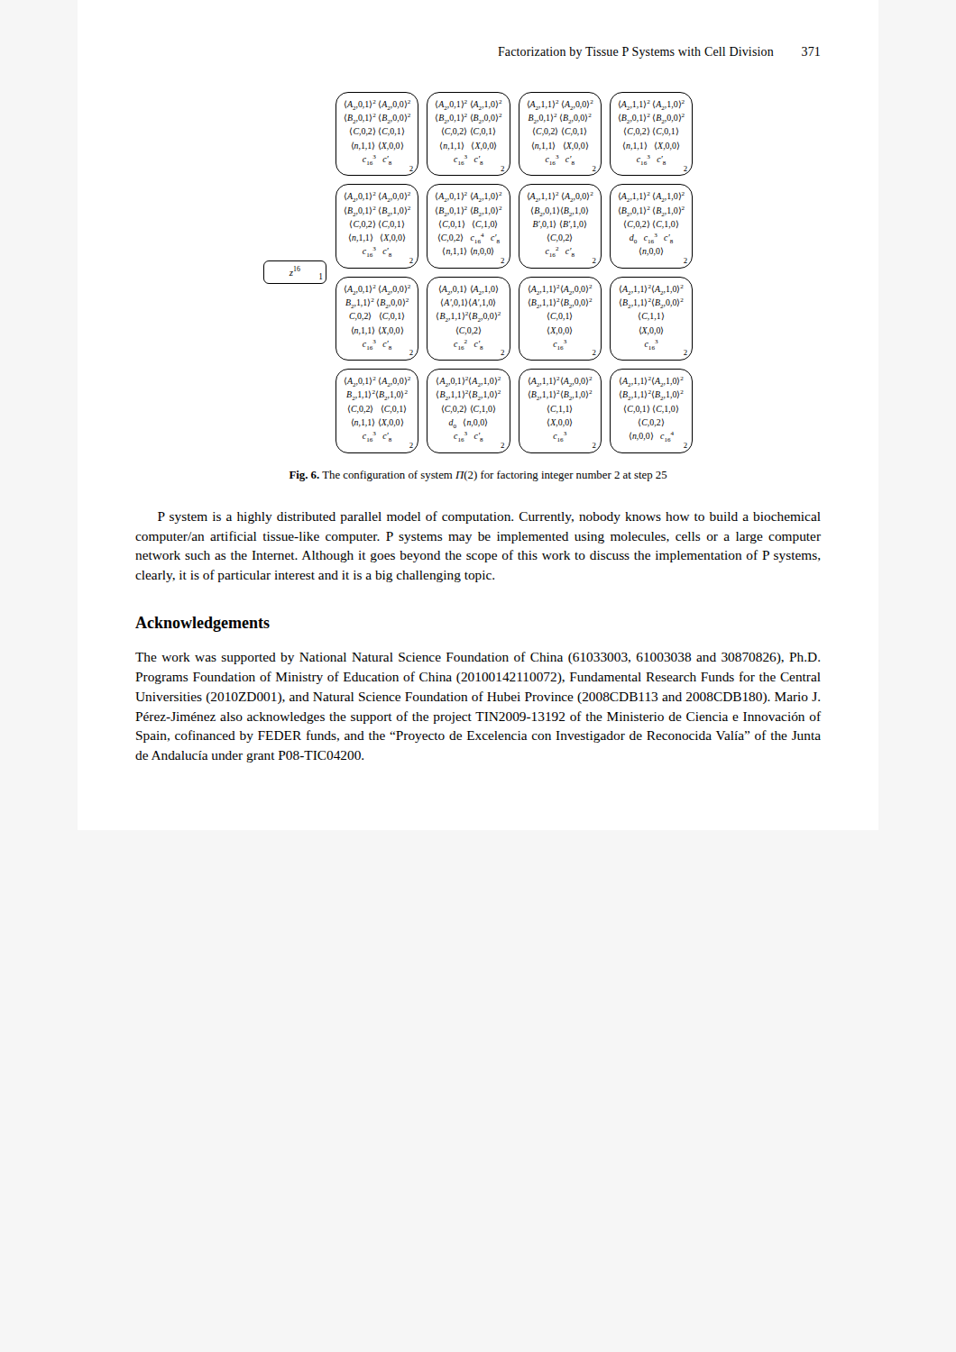Factorization by Tissue P Systems with Cell Division371
z16 1
⟨A2,0,1⟩2 ⟨A2,0,0⟩2
⟨B2,0,1⟩2 ⟨B2,0,0⟩2
⟨C,0,2⟩ ⟨C,0,1⟩
⟨n,1,1⟩ ⟨X,0,0⟩
c163 c′8
2
⟨A2,0,1⟩2 ⟨A2,1,0⟩2
⟨B2,0,1⟩2 ⟨B2,0,0⟩2
⟨C,0,2⟩ ⟨C,0,1⟩
⟨n,1,1⟩ ⟨X,0,0⟩
c163 c′8
2
⟨A2,1,1⟩2 ⟨A2,0,0⟩2
B2,0,1⟩2 ⟨B2,0,0⟩2
⟨C,0,2⟩ ⟨C,0,1⟩
⟨n,1,1⟩ ⟨X,0,0⟩
c163 c′8
2
⟨A2,1,1⟩2 ⟨A2,1,0⟩2
⟨B2,0,1⟩2 ⟨B2,0,0⟩2
⟨C,0,2⟩ ⟨C,0,1⟩
⟨n,1,1⟩ ⟨X,0,0⟩
c163 c′8
2
⟨A2,0,1⟩2 ⟨A2,0,0⟩2
⟨B2,0,1⟩2 ⟨B2,1,0⟩2
⟨C,0,2⟩ ⟨C,0,1⟩
⟨n,1,1⟩ ⟨X,0,0⟩
c163 c′8
2
⟨A2,0,1⟩2 ⟨A2,1,0⟩2
⟨B2,0,1⟩2 ⟨B2,1,0⟩2
⟨C,0,1⟩ ⟨C,1,0⟩
⟨C,0,2⟩ c164 c′8
⟨n,1,1⟩ ⟨n,0,0⟩
2
⟨A2,1,1⟩2 ⟨A2,0,0⟩2
⟨B2,0,1⟩⟨B2,1,0⟩
B′,0,1⟩ ⟨B′,1,0⟩
⟨C,0,2⟩
c162 c′8
2
⟨A2,1,1⟩2 ⟨A2,1,0⟩2
⟨B2,0,1⟩2 ⟨B2,1,0⟩2
⟨C,0,2⟩ ⟨C,1,0⟩
d0 c163 c′8
⟨n,0,0⟩
2
⟨A2,0,1⟩2 ⟨A2,0,0⟩2
B2,1,1⟩2 ⟨B2,0,0⟩2
C,0,2⟩ ⟨C,0,1⟩
⟨n,1,1⟩ ⟨X,0,0⟩
c163 c′8
2
⟨A2,0,1⟩ ⟨A2,1,0⟩
⟨A′,0,1⟩⟨A′,1,0⟩
⟨B2,1,1⟩2⟨B2,0,0⟩2
⟨C,0,2⟩
c162 c′8
2
⟨A2,1,1⟩2⟨A2,0,0⟩2
⟨B2,1,1⟩2⟨B2,0,0⟩2
⟨C,0,1⟩
⟨X,0,0⟩
c163
2
⟨A2,1,1⟩2⟨A2,1,0⟩2
⟨B2,1,1⟩2⟨B2,0,0⟩2
⟨C,1,1⟩
⟨X,0,0⟩
c163
2
⟨A2,0,1⟩2 ⟨A2,0,0⟩2
B2,1,1⟩2⟨B2,1,0⟩2
⟨C,0,2⟩ ⟨C,0,1⟩
⟨n,1,1⟩ ⟨X,0,0⟩
c163 c′8
2
⟨A2,0,1⟩2⟨A2,1,0⟩2
⟨B2,1,1⟩2⟨B2,1,0⟩2
⟨C,0,2⟩ ⟨C,1,0⟩
d0 ⟨n,0,0⟩
c163 c′8
2
⟨A2,1,1⟩2⟨A2,0,0⟩2
⟨B2,1,1⟩2⟨B2,1,0⟩2
⟨C,1,1⟩
⟨X,0,0⟩
c163
2
⟨A2,1,1⟩2⟨A2,1,0⟩2
⟨B2,1,1⟩2⟨B2,1,0⟩2
⟨C,0,1⟩ ⟨C,1,0⟩
⟨C,0,2⟩
⟨n,0,0⟩ c164
2
Fig. 6. The configuration of system Π(2) for factoring integer number 2 at step 25
P system is a highly distributed parallel model of computation. Currently, nobody knows how to build a biochemical computer/an artificial tissue-like computer. P systems may be implemented using molecules, cells or a large computer network such as the Internet. Although it goes beyond the scope of this work to discuss the implementation of P systems, clearly, it is of particular interest and it is a big challenging topic.
Acknowledgements
The work was supported by National Natural Science Foundation of China (61033003, 61003038 and 30870826), Ph.D. Programs Foundation of Ministry of Education of China (20100142110072), Fundamental Research Funds for the Central Universities (2010ZD001), and Natural Science Foundation of Hubei Province (2008CDB113 and 2008CDB180). Mario J. Pérez-Jiménez also acknowledges the support of the project TIN2009-13192 of the Ministerio de Ciencia e Innovación of Spain, cofinanced by FEDER funds, and the “Proyecto de Excelencia con Investigador de Reconocida Valía” of the Junta de Andalucía under grant P08-TIC04200.